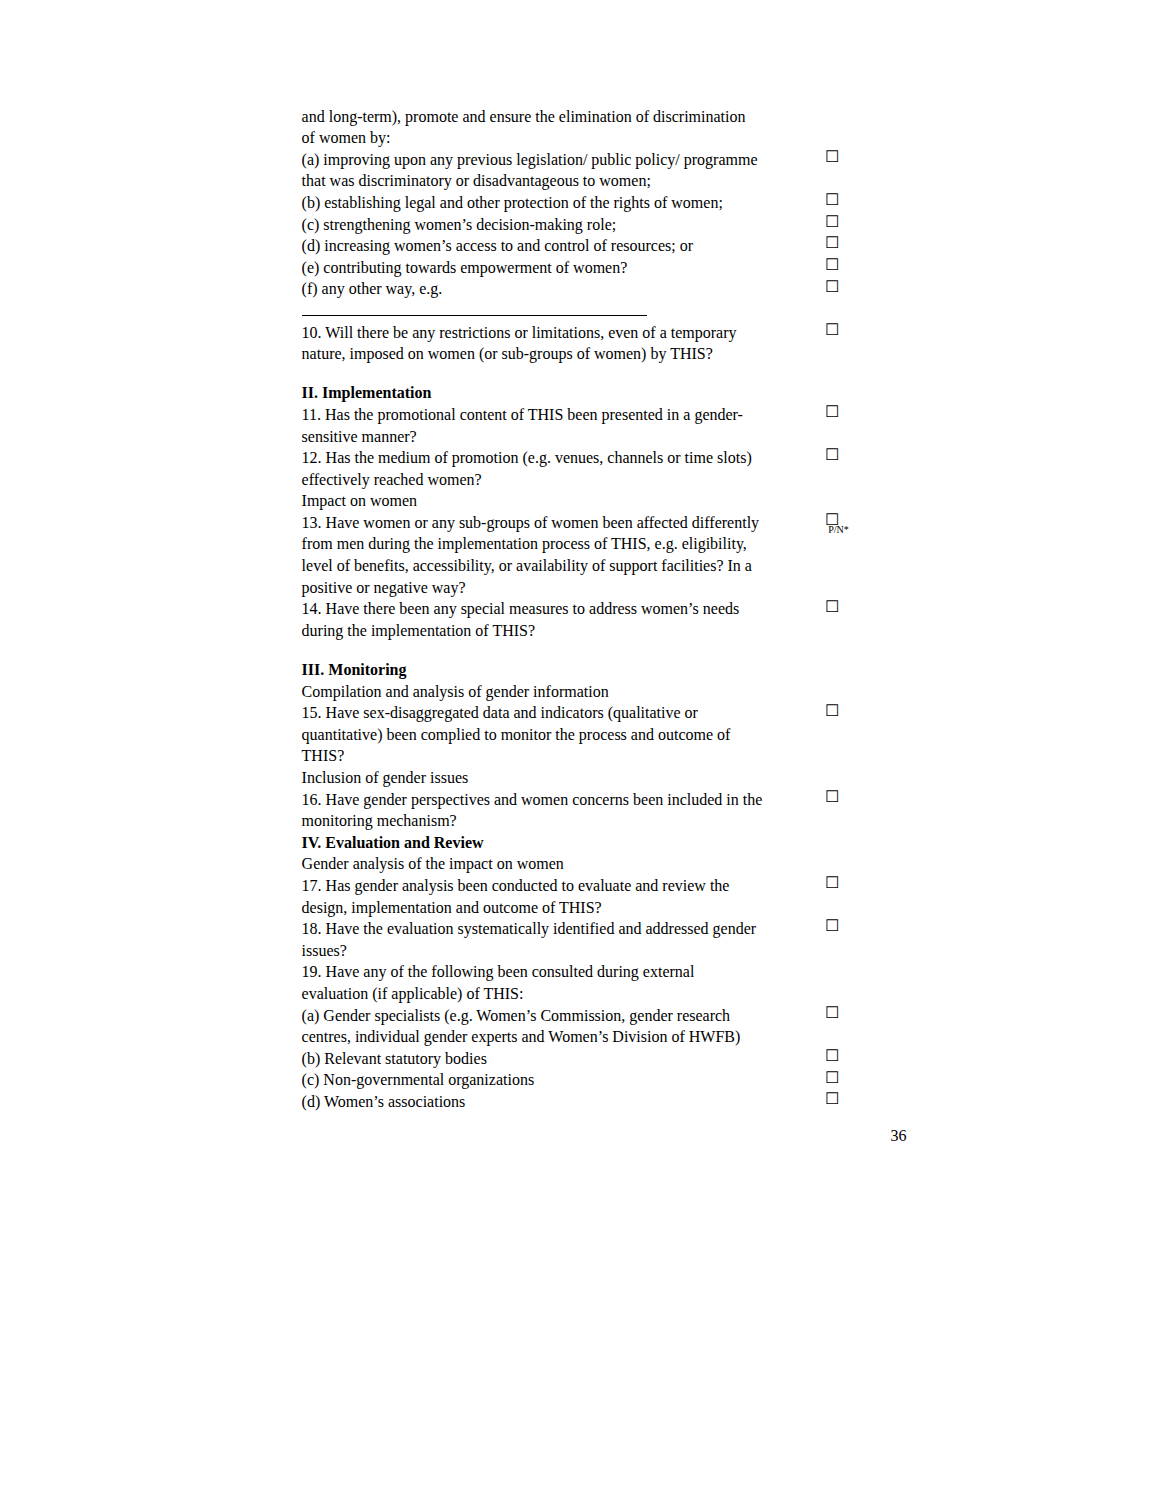and long-term), promote and ensure the elimination of discrimination of women by:
(a) improving upon any previous legislation/ public policy/ programme that was discriminatory or disadvantageous to women;
☐
(b) establishing legal and other protection of the rights of women;
☐
(c) strengthening women’s decision-making role;
☐
(d) increasing women’s access to and control of resources; or
☐
(e) contributing towards empowerment of women?
☐
(f) any other way, e.g.
☐
10. Will there be any restrictions or limitations, even of a temporary nature, imposed on women (or sub-groups of women) by THIS?
☐
II. Implementation
11. Has the promotional content of THIS been presented in a gender-sensitive manner?
☐
12. Has the medium of promotion (e.g. venues, channels or time slots) effectively reached women?
☐
Impact on women
13. Have women or any sub-groups of women been affected differently from men during the implementation process of THIS, e.g. eligibility, level of benefits, accessibility, or availability of support facilities? In a positive or negative way?
☐ P/N*
14. Have there been any special measures to address women’s needs during the implementation of THIS?
☐
III. Monitoring
Compilation and analysis of gender information
15. Have sex-disaggregated data and indicators (qualitative or quantitative) been complied to monitor the process and outcome of THIS?
☐
Inclusion of gender issues
16. Have gender perspectives and women concerns been included in the monitoring mechanism?
☐
IV. Evaluation and Review
Gender analysis of the impact on women
17. Has gender analysis been conducted to evaluate and review the design, implementation and outcome of THIS?
☐
18. Have the evaluation systematically identified and addressed gender issues?
☐
19. Have any of the following been consulted during external evaluation (if applicable) of THIS:
(a) Gender specialists (e.g. Women’s Commission, gender research centres, individual gender experts and Women’s Division of HWFB)
☐
(b) Relevant statutory bodies
☐
(c) Non-governmental organizations
☐
(d) Women’s associations
☐
36